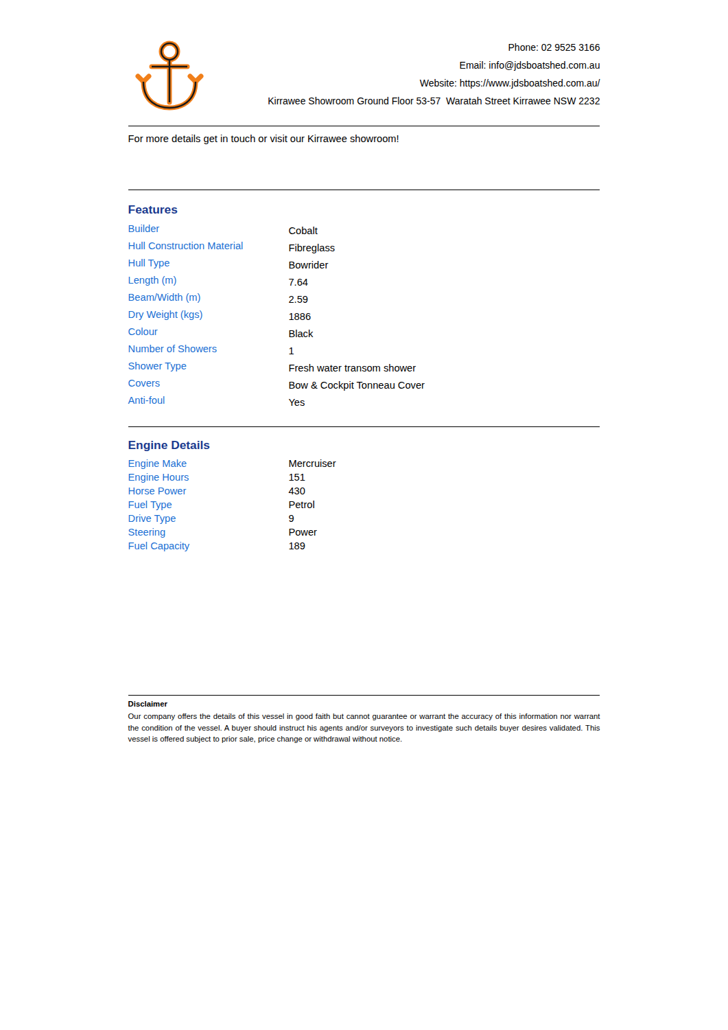Phone: 02 9525 3166
Email: info@jdsboatshed.com.au
Website: https://www.jdsboatshed.com.au/
Kirrawee Showroom Ground Floor 53-57 Waratah Street Kirrawee NSW 2232
For more details get in touch or visit our Kirrawee showroom!
Features
| Builder | Cobalt |
| Hull Construction Material | Fibreglass |
| Hull Type | Bowrider |
| Length (m) | 7.64 |
| Beam/Width (m) | 2.59 |
| Dry Weight (kgs) | 1886 |
| Colour | Black |
| Number of Showers | 1 |
| Shower Type | Fresh water transom shower |
| Covers | Bow & Cockpit Tonneau Cover |
| Anti-foul | Yes |
Engine Details
| Engine Make | Mercruiser |
| Engine Hours | 151 |
| Horse Power | 430 |
| Fuel Type | Petrol |
| Drive Type | 9 |
| Steering | Power |
| Fuel Capacity | 189 |
Disclaimer
Our company offers the details of this vessel in good faith but cannot guarantee or warrant the accuracy of this information nor warrant the condition of the vessel. A buyer should instruct his agents and/or surveyors to investigate such details buyer desires validated. This vessel is offered subject to prior sale, price change or withdrawal without notice.